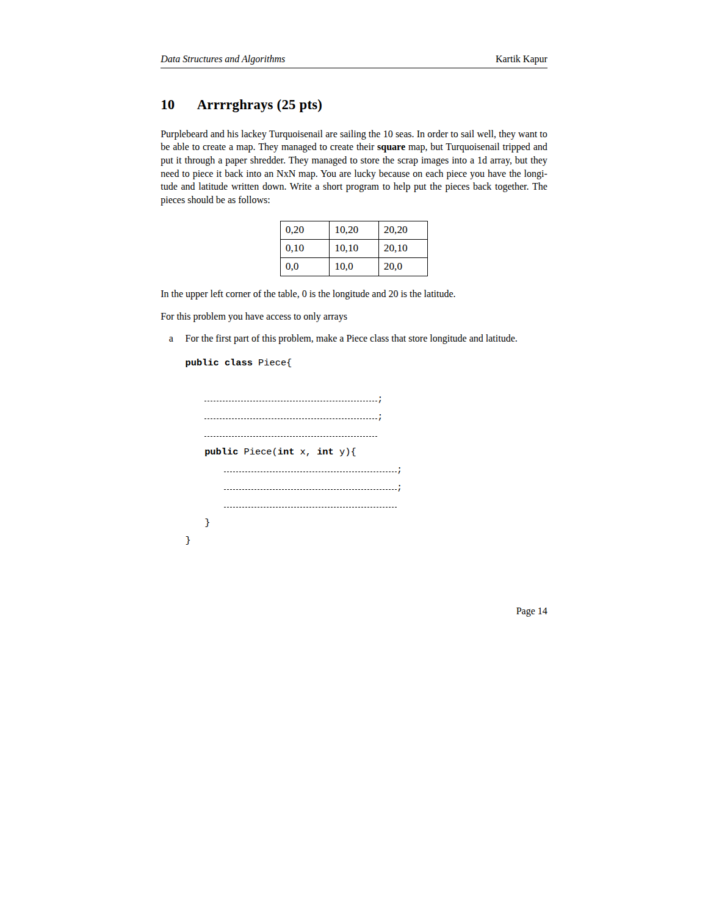Data Structures and Algorithms
Kartik Kapur
10 Arrrrghrays (25 pts)
Purplebeard and his lackey Turquoisenail are sailing the 10 seas. In order to sail well, they want to be able to create a map. They managed to create their square map, but Turquoisenail tripped and put it through a paper shredder. They managed to store the scrap images into a 1d array, but they need to piece it back into an NxN map. You are lucky because on each piece you have the longitude and latitude written down. Write a short program to help put the pieces back together. The pieces should be as follows:
| 0,20 | 10,20 | 20,20 |
| 0,10 | 10,10 | 20,10 |
| 0,0 | 10,0 | 20,0 |
In the upper left corner of the table, 0 is the longitude and 20 is the latitude.
For this problem you have access to only arrays
a For the first part of this problem, make a Piece class that store longitude and latitude.
public class Piece{
;
;
public Piece(int x, int y){
;
;
}
}
Page 14